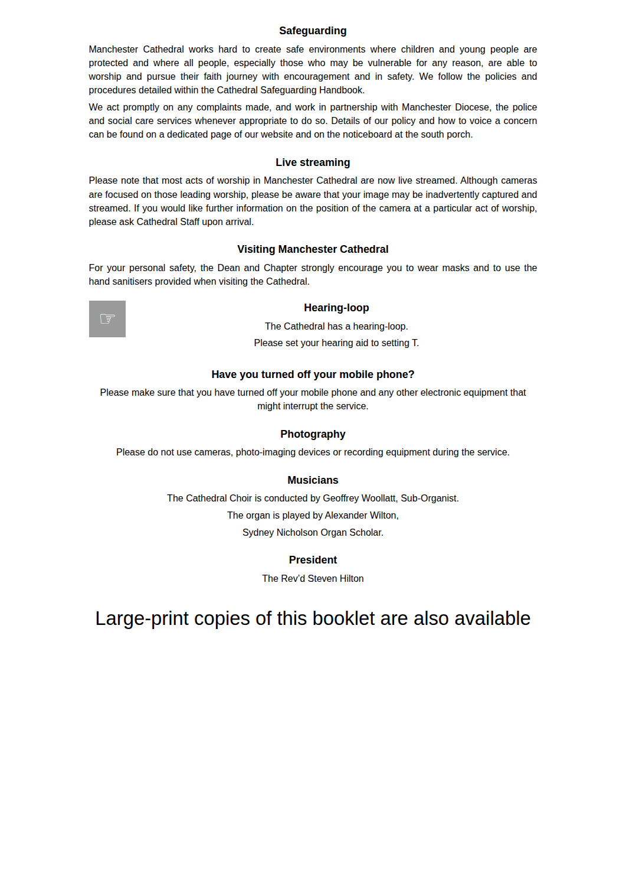Safeguarding
Manchester Cathedral works hard to create safe environments where children and young people are protected and where all people, especially those who may be vulnerable for any reason, are able to worship and pursue their faith journey with encouragement and in safety. We follow the policies and procedures detailed within the Cathedral Safeguarding Handbook.
We act promptly on any complaints made, and work in partnership with Manchester Diocese, the police and social care services whenever appropriate to do so. Details of our policy and how to voice a concern can be found on a dedicated page of our website and on the noticeboard at the south porch.
Live streaming
Please note that most acts of worship in Manchester Cathedral are now live streamed. Although cameras are focused on those leading worship, please be aware that your image may be inadvertently captured and streamed. If you would like further information on the position of the camera at a particular act of worship, please ask Cathedral Staff upon arrival.
Visiting Manchester Cathedral
For your personal safety, the Dean and Chapter strongly encourage you to wear masks and to use the hand sanitisers provided when visiting the Cathedral.
☞
Hearing-loop
The Cathedral has a hearing-loop.
Please set your hearing aid to setting T.
Have you turned off your mobile phone?
Please make sure that you have turned off your mobile phone and any other electronic equipment that might interrupt the service.
Photography
Please do not use cameras, photo-imaging devices or recording equipment during the service.
Musicians
The Cathedral Choir is conducted by Geoffrey Woollatt, Sub-Organist.
The organ is played by Alexander Wilton,
Sydney Nicholson Organ Scholar.
President
The Rev’d Steven Hilton
Large-print copies of this booklet are also available